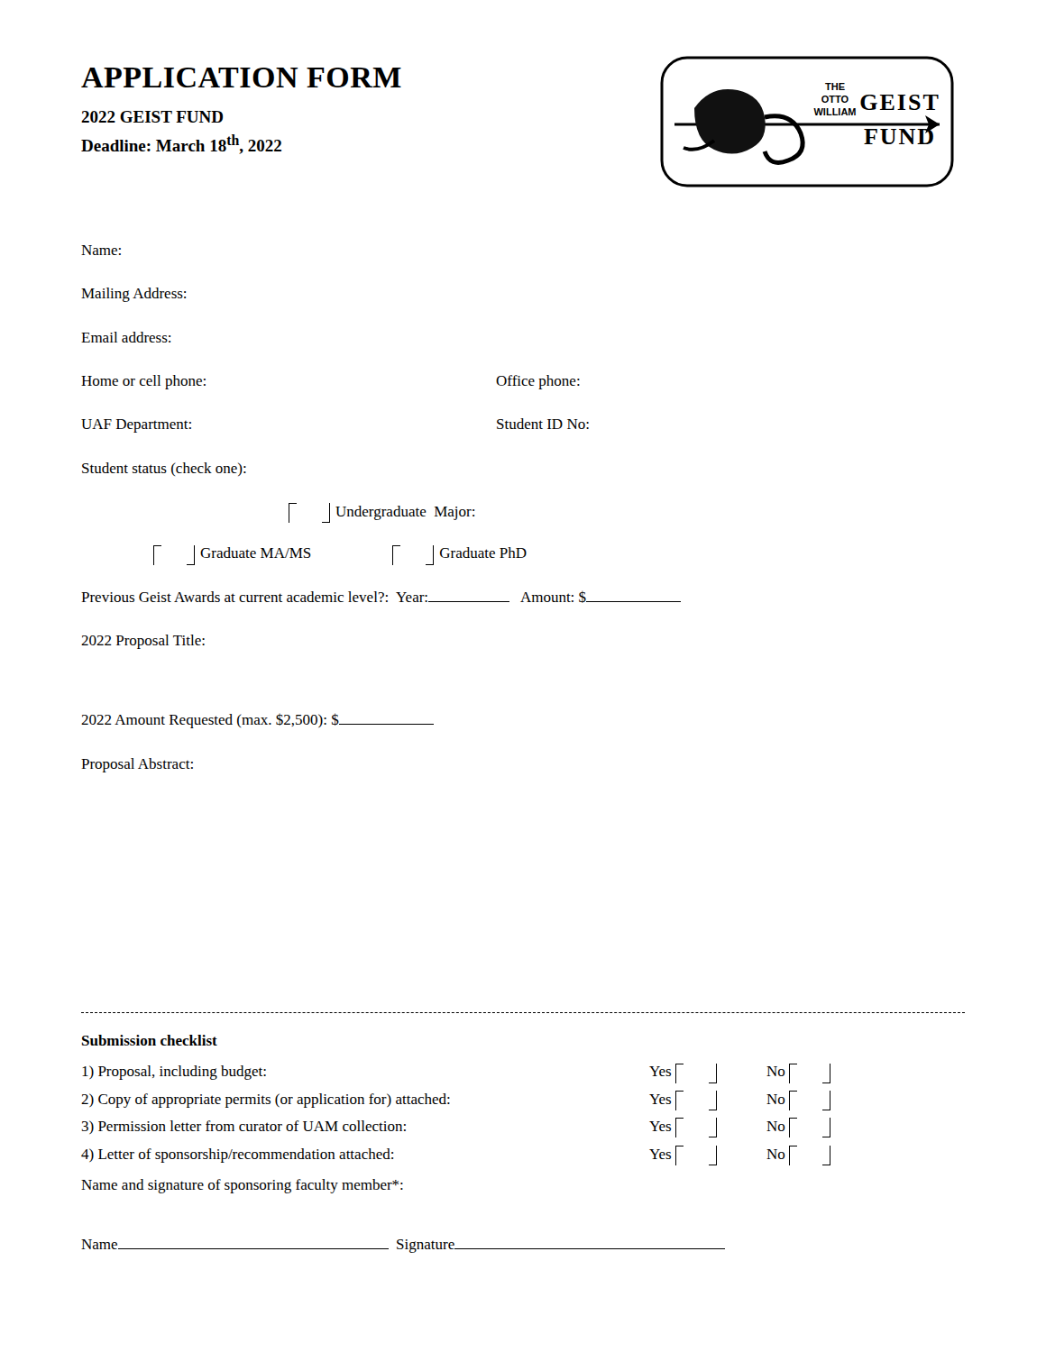APPLICATION FORM
2022 GEIST FUND
Deadline: March 18th, 2022
THE OTTO WILLIAM GEIST FUND
Name:
Mailing Address:
Email address:
Home or cell phone: Office phone:
UAF Department: Student ID No:
Student status (check one):
Undergraduate Major:
Graduate MA/MS Graduate PhD
Previous Geist Awards at current academic level?: Year: Amount: $
2022 Proposal Title:
2022 Amount Requested (max. $2,500): $
Proposal Abstract:
Submission checklist
| 1) Proposal, including budget: | Yes | No |
| 2) Copy of appropriate permits (or application for) attached: | Yes | No |
| 3) Permission letter from curator of UAM collection: | Yes | No |
| 4) Letter of sponsorship/recommendation attached: | Yes | No |
Name and signature of sponsoring faculty member*:
Name Signature